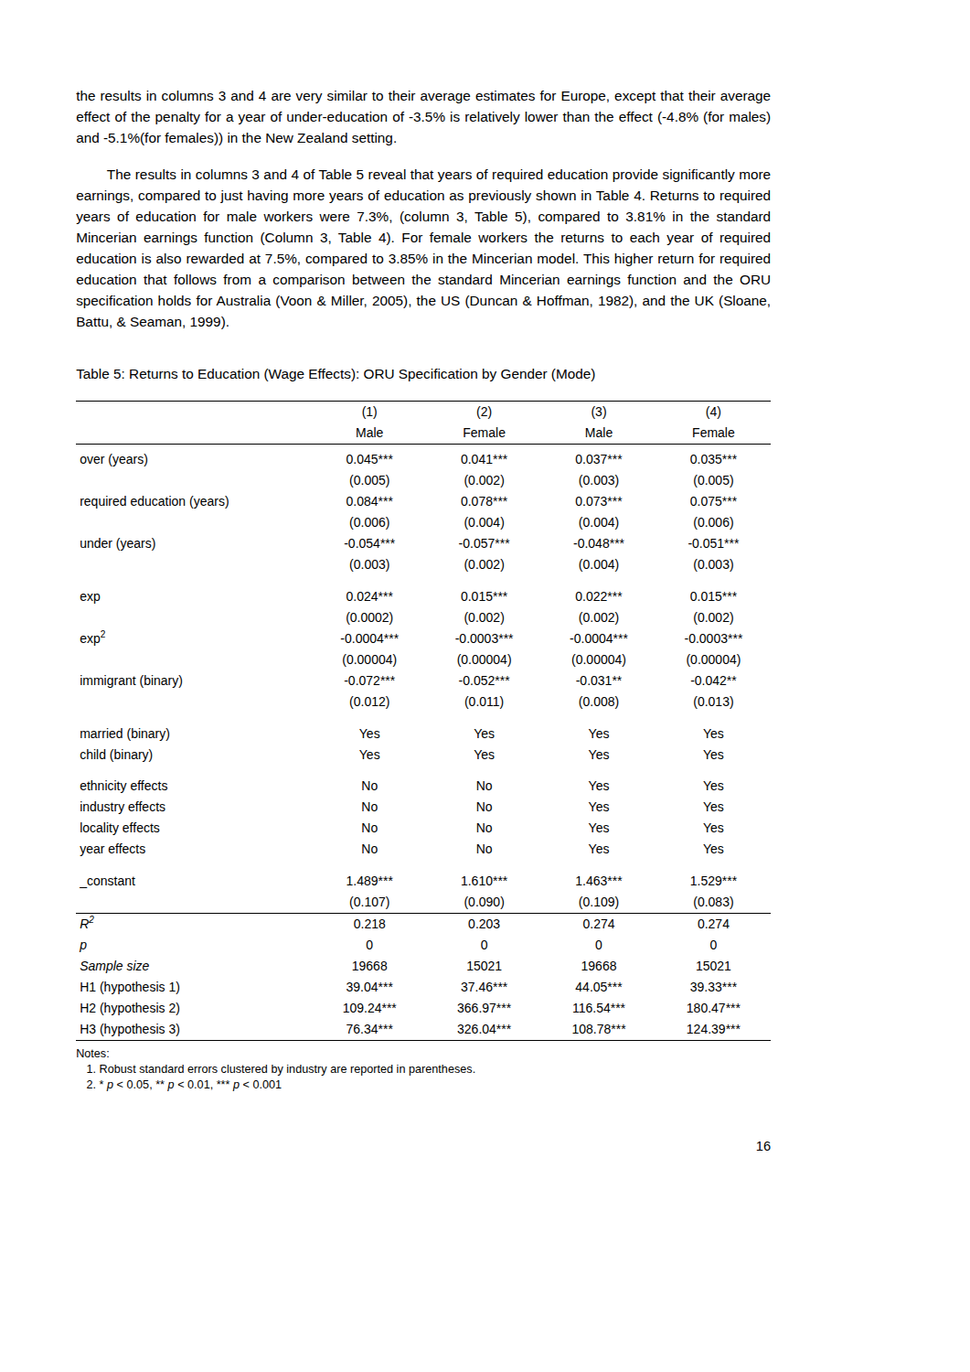the results in columns 3 and 4 are very similar to their average estimates for Europe, except that their average effect of the penalty for a year of under-education of -3.5% is relatively lower than the effect (-4.8% (for males) and -5.1%(for females)) in the New Zealand setting.
The results in columns 3 and 4 of Table 5 reveal that years of required education provide significantly more earnings, compared to just having more years of education as previously shown in Table 4. Returns to required years of education for male workers were 7.3%, (column 3, Table 5), compared to 3.81% in the standard Mincerian earnings function (Column 3, Table 4). For female workers the returns to each year of required education is also rewarded at 7.5%, compared to 3.85% in the Mincerian model. This higher return for required education that follows from a comparison between the standard Mincerian earnings function and the ORU specification holds for Australia (Voon & Miller, 2005), the US (Duncan & Hoffman, 1982), and the UK (Sloane, Battu, & Seaman, 1999).
Table 5: Returns to Education (Wage Effects): ORU Specification by Gender (Mode)
| | (1) | (2) | (3) | (4) |
| --- | --- | --- | --- | --- |
| | Male | Female | Male | Female |
| over (years) | 0.045*** | 0.041*** | 0.037*** | 0.035*** |
| | (0.005) | (0.002) | (0.003) | (0.005) |
| required education (years) | 0.084*** | 0.078*** | 0.073*** | 0.075*** |
| | (0.006) | (0.004) | (0.004) | (0.006) |
| under (years) | -0.054*** | -0.057*** | -0.048*** | -0.051*** |
| | (0.003) | (0.002) | (0.004) | (0.003) |
| exp | 0.024*** | 0.015*** | 0.022*** | 0.015*** |
| | (0.0002) | (0.002) | (0.002) | (0.002) |
| exp 2 | -0.0004*** | -0.0003*** | -0.0004*** | -0.0003*** |
| | (0.00004) | (0.00004) | (0.00004) | (0.00004) |
| immigrant (binary) | -0.072*** | -0.052*** | -0.031** | -0.042** |
| | (0.012) | (0.011) | (0.008) | (0.013) |
| married (binary) | Yes | Yes | Yes | Yes |
| child (binary) | Yes | Yes | Yes | Yes |
| ethnicity effects | No | No | Yes | Yes |
| industry effects | No | No | Yes | Yes |
| locality effects | No | No | Yes | Yes |
| year effects | No | No | Yes | Yes |
| _constant | 1.489*** | 1.610*** | 1.463*** | 1.529*** |
| | (0.107) | (0.090) | (0.109) | (0.083) |
| R 2 | 0.218 | 0.203 | 0.274 | 0.274 |
| p | 0 | 0 | 0 | 0 |
| Sample size | 19668 | 15021 | 19668 | 15021 |
| H1 (hypothesis 1) | 39.04*** | 37.46*** | 44.05*** | 39.33*** |
| H2 (hypothesis 2) | 109.24*** | 366.97*** | 116.54*** | 180.47*** |
| H3 (hypothesis 3) | 76.34*** | 326.04*** | 108.78*** | 124.39*** |
Notes:
1. Robust standard errors clustered by industry are reported in parentheses.
2. * p < 0.05, ** p < 0.01, *** p < 0.001
16